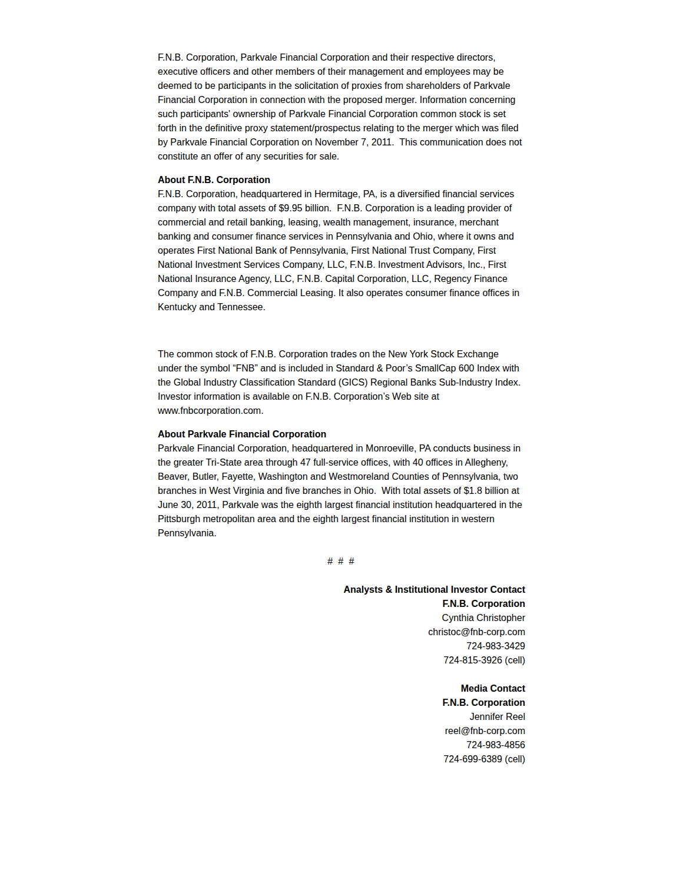F.N.B. Corporation, Parkvale Financial Corporation and their respective directors, executive officers and other members of their management and employees may be deemed to be participants in the solicitation of proxies from shareholders of Parkvale Financial Corporation in connection with the proposed merger. Information concerning such participants' ownership of Parkvale Financial Corporation common stock is set forth in the definitive proxy statement/prospectus relating to the merger which was filed by Parkvale Financial Corporation on November 7, 2011. This communication does not constitute an offer of any securities for sale.
About F.N.B. Corporation
F.N.B. Corporation, headquartered in Hermitage, PA, is a diversified financial services company with total assets of $9.95 billion. F.N.B. Corporation is a leading provider of commercial and retail banking, leasing, wealth management, insurance, merchant banking and consumer finance services in Pennsylvania and Ohio, where it owns and operates First National Bank of Pennsylvania, First National Trust Company, First National Investment Services Company, LLC, F.N.B. Investment Advisors, Inc., First National Insurance Agency, LLC, F.N.B. Capital Corporation, LLC, Regency Finance Company and F.N.B. Commercial Leasing. It also operates consumer finance offices in Kentucky and Tennessee.
The common stock of F.N.B. Corporation trades on the New York Stock Exchange under the symbol “FNB” and is included in Standard & Poor’s SmallCap 600 Index with the Global Industry Classification Standard (GICS) Regional Banks Sub-Industry Index. Investor information is available on F.N.B. Corporation’s Web site at www.fnbcorporation.com.
About Parkvale Financial Corporation
Parkvale Financial Corporation, headquartered in Monroeville, PA conducts business in the greater Tri-State area through 47 full-service offices, with 40 offices in Allegheny, Beaver, Butler, Fayette, Washington and Westmoreland Counties of Pennsylvania, two branches in West Virginia and five branches in Ohio. With total assets of $1.8 billion at June 30, 2011, Parkvale was the eighth largest financial institution headquartered in the Pittsburgh metropolitan area and the eighth largest financial institution in western Pennsylvania.
# # #
Analysts & Institutional Investor Contact F.N.B. Corporation Cynthia Christopher christoc@fnb-corp.com 724-983-3429 724-815-3926 (cell)
Media Contact F.N.B. Corporation Jennifer Reel reel@fnb-corp.com 724-983-4856 724-699-6389 (cell)